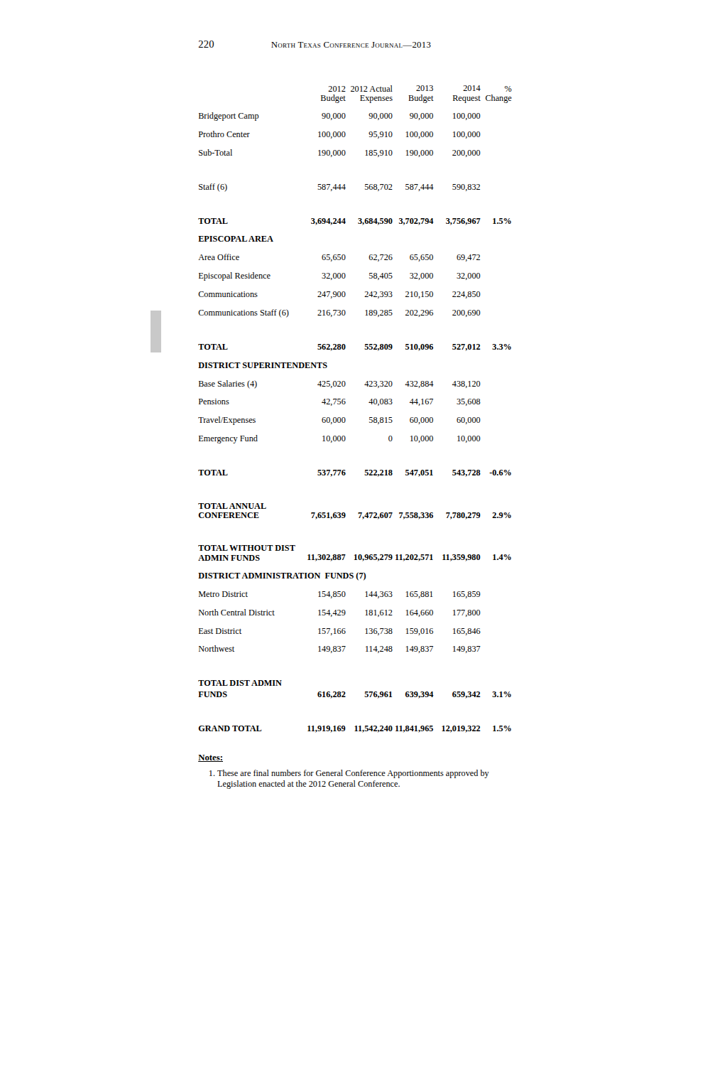220
North Texas Conference Journal—2013
| | 2012 Budget | 2012 Actual Expenses | 2013 Budget | 2014 Request | % Change |
| --- | --- | --- | --- | --- | --- |
| Bridgeport Camp | 90,000 | 90,000 | 90,000 | 100,000 | |
| Prothro Center | 100,000 | 95,910 | 100,000 | 100,000 | |
| Sub-Total | 190,000 | 185,910 | 190,000 | 200,000 | |
| Staff (6) | 587,444 | 568,702 | 587,444 | 590,832 | |
| TOTAL | 3,694,244 | 3,684,590 | 3,702,794 | 3,756,967 | 1.5% |
| EPISCOPAL AREA |
| Area Office | 65,650 | 62,726 | 65,650 | 69,472 | |
| Episcopal Residence | 32,000 | 58,405 | 32,000 | 32,000 | |
| Communications | 247,900 | 242,393 | 210,150 | 224,850 | |
| Communications Staff (6) | 216,730 | 189,285 | 202,296 | 200,690 | |
| TOTAL | 562,280 | 552,809 | 510,096 | 527,012 | 3.3% |
| DISTRICT SUPERINTENDENTS |
| Base Salaries (4) | 425,020 | 423,320 | 432,884 | 438,120 | |
| Pensions | 42,756 | 40,083 | 44,167 | 35,608 | |
| Travel/Expenses | 60,000 | 58,815 | 60,000 | 60,000 | |
| Emergency Fund | 10,000 | 0 | 10,000 | 10,000 | |
| TOTAL | 537,776 | 522,218 | 547,051 | 543,728 | -0.6% |
| TOTAL ANNUAL CONFERENCE | 7,651,639 | 7,472,607 | 7,558,336 | 7,780,279 | 2.9% |
| TOTAL WITHOUT DIST ADMIN FUNDS | 11,302,887 | 10,965,279 | 11,202,571 | 11,359,980 | 1.4% |
| DISTRICT ADMINISTRATION FUNDS (7) |
| Metro District | 154,850 | 144,363 | 165,881 | 165,859 | |
| North Central District | 154,429 | 181,612 | 164,660 | 177,800 | |
| East District | 157,166 | 136,738 | 159,016 | 165,846 | |
| Northwest | 149,837 | 114,248 | 149,837 | 149,837 | |
| TOTAL DIST ADMIN FUNDS | 616,282 | 576,961 | 639,394 | 659,342 | 3.1% |
| GRAND TOTAL | 11,919,169 | 11,542,240 | 11,841,965 | 12,019,322 | 1.5% |
Notes:
These are final numbers for General Conference Apportionments approved by Legislation enacted at the 2012 General Conference.